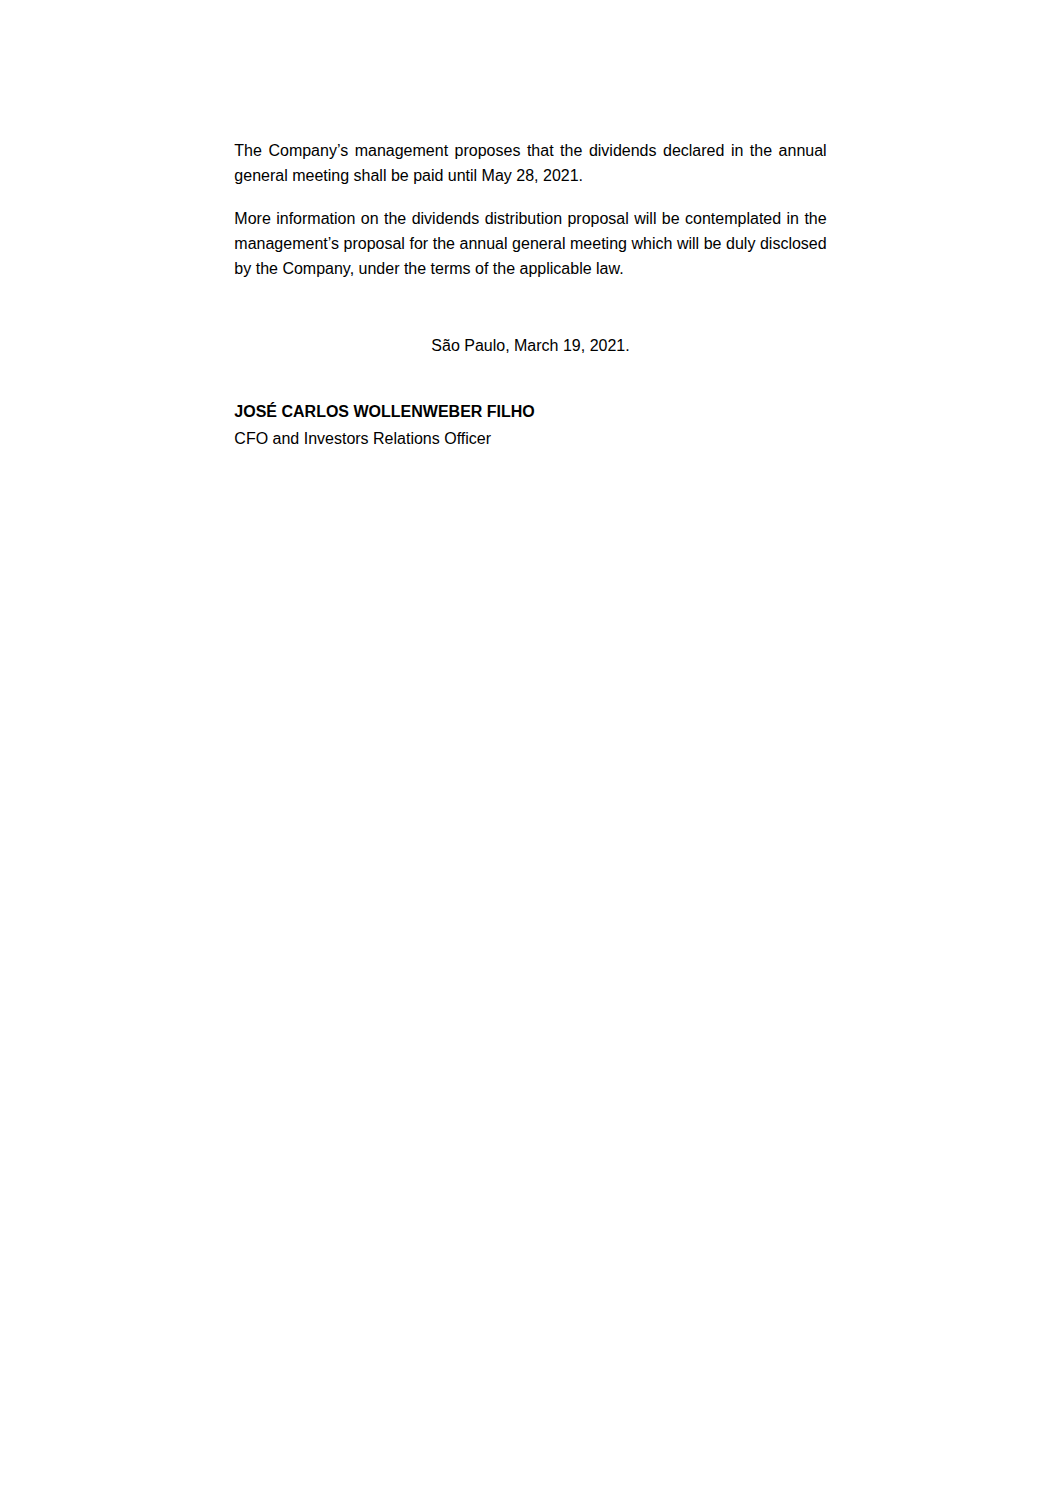The Company’s management proposes that the dividends declared in the annual general meeting shall be paid until May 28, 2021.
More information on the dividends distribution proposal will be contemplated in the management’s proposal for the annual general meeting which will be duly disclosed by the Company, under the terms of the applicable law.
São Paulo, March 19, 2021.
JOSÉ CARLOS WOLLENWEBER FILHO
CFO and Investors Relations Officer